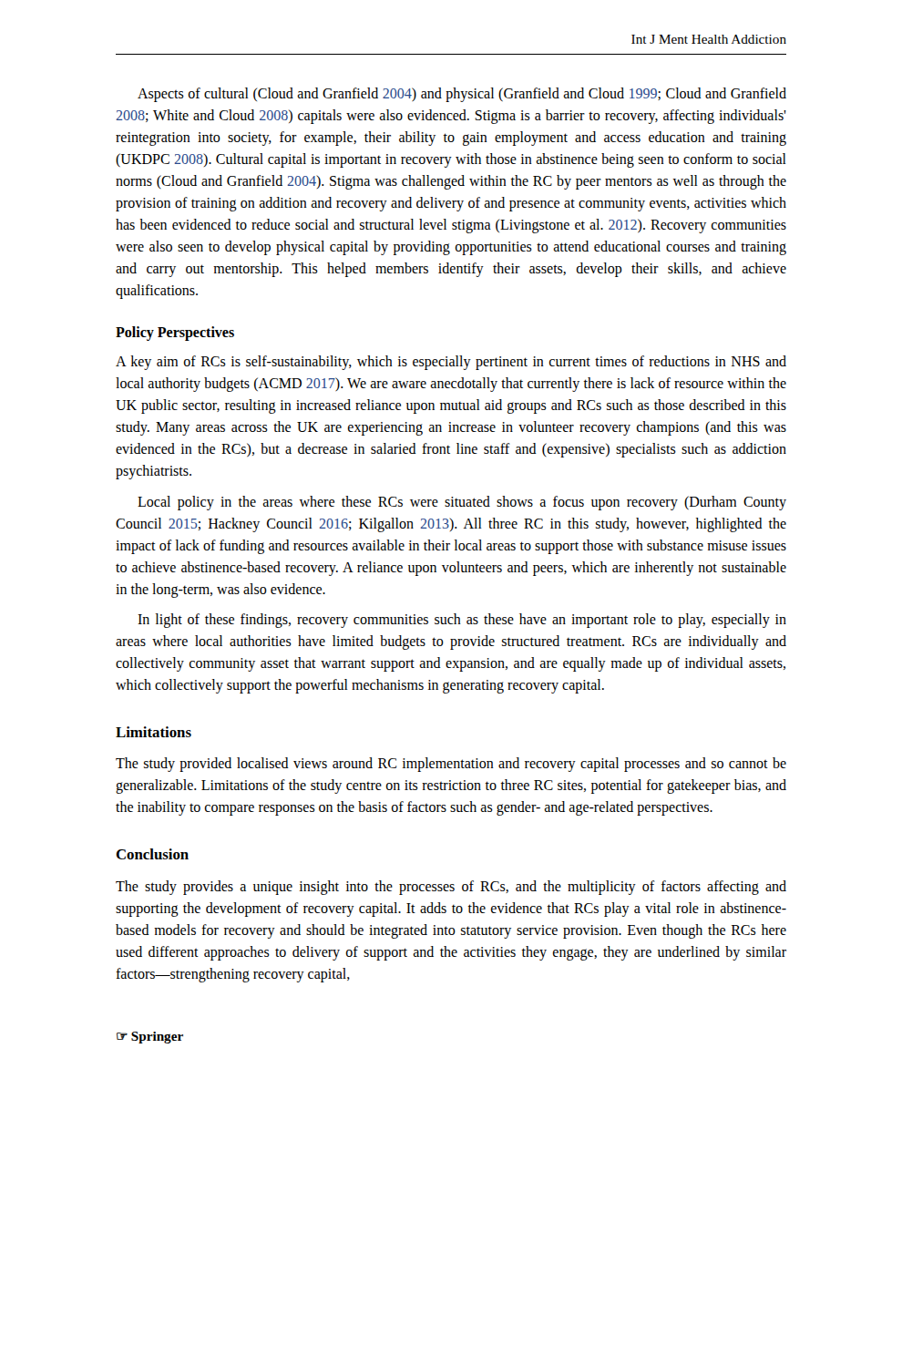Int J Ment Health Addiction
Aspects of cultural (Cloud and Granfield 2004) and physical (Granfield and Cloud 1999; Cloud and Granfield 2008; White and Cloud 2008) capitals were also evidenced. Stigma is a barrier to recovery, affecting individuals' reintegration into society, for example, their ability to gain employment and access education and training (UKDPC 2008). Cultural capital is important in recovery with those in abstinence being seen to conform to social norms (Cloud and Granfield 2004). Stigma was challenged within the RC by peer mentors as well as through the provision of training on addition and recovery and delivery of and presence at community events, activities which has been evidenced to reduce social and structural level stigma (Livingstone et al. 2012). Recovery communities were also seen to develop physical capital by providing opportunities to attend educational courses and training and carry out mentorship. This helped members identify their assets, develop their skills, and achieve qualifications.
Policy Perspectives
A key aim of RCs is self-sustainability, which is especially pertinent in current times of reductions in NHS and local authority budgets (ACMD 2017). We are aware anecdotally that currently there is lack of resource within the UK public sector, resulting in increased reliance upon mutual aid groups and RCs such as those described in this study. Many areas across the UK are experiencing an increase in volunteer recovery champions (and this was evidenced in the RCs), but a decrease in salaried front line staff and (expensive) specialists such as addiction psychiatrists.
Local policy in the areas where these RCs were situated shows a focus upon recovery (Durham County Council 2015; Hackney Council 2016; Kilgallon 2013). All three RC in this study, however, highlighted the impact of lack of funding and resources available in their local areas to support those with substance misuse issues to achieve abstinence-based recovery. A reliance upon volunteers and peers, which are inherently not sustainable in the long-term, was also evidence.
In light of these findings, recovery communities such as these have an important role to play, especially in areas where local authorities have limited budgets to provide structured treatment. RCs are individually and collectively community asset that warrant support and expansion, and are equally made up of individual assets, which collectively support the powerful mechanisms in generating recovery capital.
Limitations
The study provided localised views around RC implementation and recovery capital processes and so cannot be generalizable. Limitations of the study centre on its restriction to three RC sites, potential for gatekeeper bias, and the inability to compare responses on the basis of factors such as gender- and age-related perspectives.
Conclusion
The study provides a unique insight into the processes of RCs, and the multiplicity of factors affecting and supporting the development of recovery capital. It adds to the evidence that RCs play a vital role in abstinence-based models for recovery and should be integrated into statutory service provision. Even though the RCs here used different approaches to delivery of support and the activities they engage, they are underlined by similar factors—strengthening recovery capital,
☞ Springer